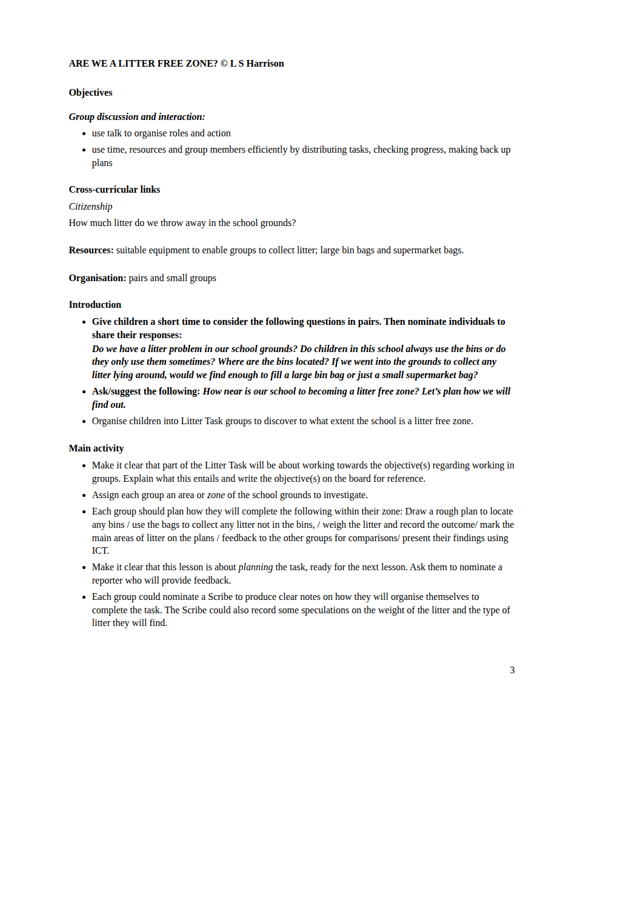ARE WE A LITTER FREE ZONE? © L S Harrison
Objectives
Group discussion and interaction:
use talk to organise roles and action
use time, resources and group members efficiently by distributing tasks, checking progress, making back up plans
Cross-curricular links
Citizenship
How much litter do we throw away in the school grounds?
Resources: suitable equipment to enable groups to collect litter; large bin bags and supermarket bags.
Organisation: pairs and small groups
Introduction
Give children a short time to consider the following questions in pairs. Then nominate individuals to share their responses:
Do we have a litter problem in our school grounds? Do children in this school always use the bins or do they only use them sometimes? Where are the bins located? If we went into the grounds to collect any litter lying around, would we find enough to fill a large bin bag or just a small supermarket bag?
Ask/suggest the following: How near is our school to becoming a litter free zone? Let’s plan how we will find out.
Organise children into Litter Task groups to discover to what extent the school is a litter free zone.
Main activity
Make it clear that part of the Litter Task will be about working towards the objective(s) regarding working in groups. Explain what this entails and write the objective(s) on the board for reference.
Assign each group an area or zone of the school grounds to investigate.
Each group should plan how they will complete the following within their zone: Draw a rough plan to locate any bins / use the bags to collect any litter not in the bins, / weigh the litter and record the outcome/ mark the main areas of litter on the plans / feedback to the other groups for comparisons/ present their findings using ICT.
Make it clear that this lesson is about planning the task, ready for the next lesson. Ask them to nominate a reporter who will provide feedback.
Each group could nominate a Scribe to produce clear notes on how they will organise themselves to complete the task. The Scribe could also record some speculations on the weight of the litter and the type of litter they will find.
3